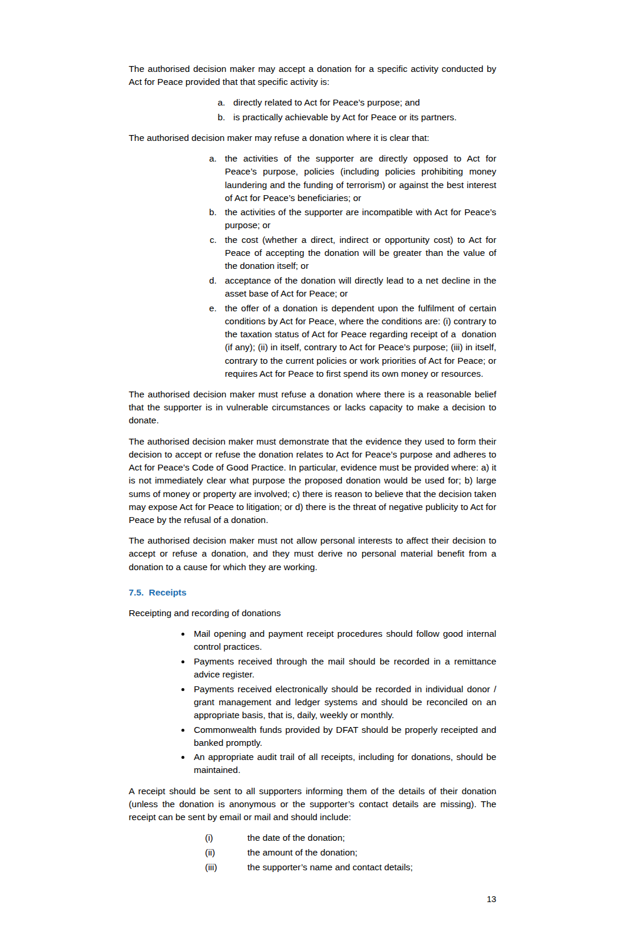The authorised decision maker may accept a donation for a specific activity conducted by Act for Peace provided that that specific activity is:
directly related to Act for Peace’s purpose; and
is practically achievable by Act for Peace or its partners.
The authorised decision maker may refuse a donation where it is clear that:
the activities of the supporter are directly opposed to Act for Peace’s purpose, policies (including policies prohibiting money laundering and the funding of terrorism) or against the best interest of Act for Peace’s beneficiaries; or
the activities of the supporter are incompatible with Act for Peace’s purpose; or
the cost (whether a direct, indirect or opportunity cost) to Act for Peace of accepting the donation will be greater than the value of the donation itself; or
acceptance of the donation will directly lead to a net decline in the asset base of Act for Peace; or
the offer of a donation is dependent upon the fulfilment of certain conditions by Act for Peace, where the conditions are: (i) contrary to the taxation status of Act for Peace regarding receipt of a donation (if any); (ii) in itself, contrary to Act for Peace’s purpose; (iii) in itself, contrary to the current policies or work priorities of Act for Peace; or requires Act for Peace to first spend its own money or resources.
The authorised decision maker must refuse a donation where there is a reasonable belief that the supporter is in vulnerable circumstances or lacks capacity to make a decision to donate.
The authorised decision maker must demonstrate that the evidence they used to form their decision to accept or refuse the donation relates to Act for Peace’s purpose and adheres to Act for Peace’s Code of Good Practice. In particular, evidence must be provided where: a) it is not immediately clear what purpose the proposed donation would be used for; b) large sums of money or property are involved; c) there is reason to believe that the decision taken may expose Act for Peace to litigation; or d) there is the threat of negative publicity to Act for Peace by the refusal of a donation.
The authorised decision maker must not allow personal interests to affect their decision to accept or refuse a donation, and they must derive no personal material benefit from a donation to a cause for which they are working.
7.5. Receipts
Receipting and recording of donations
Mail opening and payment receipt procedures should follow good internal control practices.
Payments received through the mail should be recorded in a remittance advice register.
Payments received electronically should be recorded in individual donor / grant management and ledger systems and should be reconciled on an appropriate basis, that is, daily, weekly or monthly.
Commonwealth funds provided by DFAT should be properly receipted and banked promptly.
An appropriate audit trail of all receipts, including for donations, should be maintained.
A receipt should be sent to all supporters informing them of the details of their donation (unless the donation is anonymous or the supporter’s contact details are missing). The receipt can be sent by email or mail and should include:
| (i) | the date of the donation; |
| (ii) | the amount of the donation; |
| (iii) | the supporter’s name and contact details; |
13